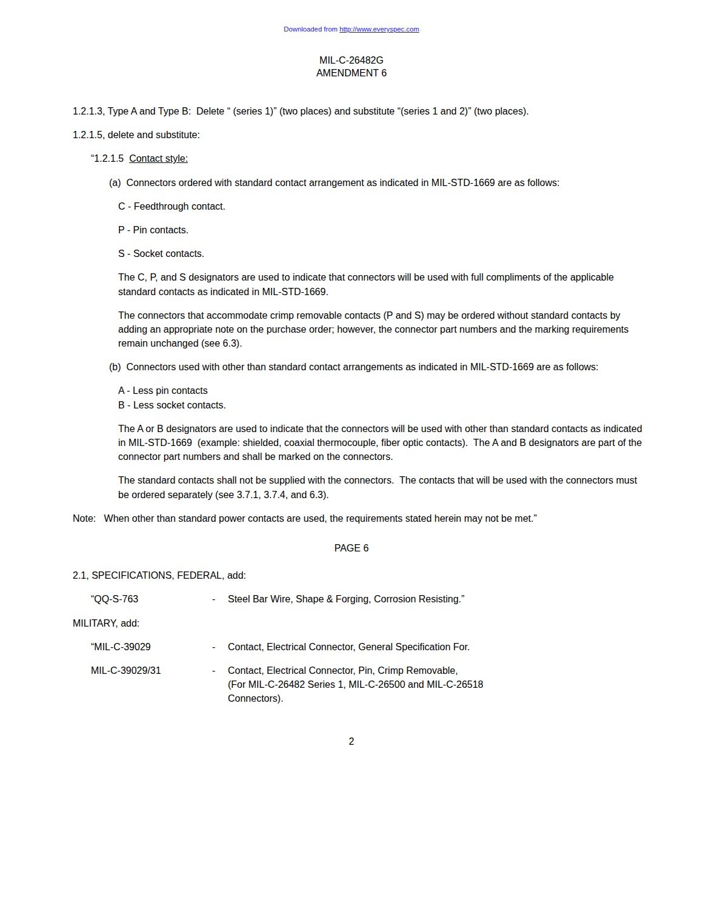Downloaded from http://www.everyspec.com
MIL-C-26482G
AMENDMENT 6
1.2.1.3, Type A and Type B: Delete “ (series 1)” (two places) and substitute “(series 1 and 2)” (two places).
1.2.1.5, delete and substitute:
“1.2.1.5 Contact style:
(a) Connectors ordered with standard contact arrangement as indicated in MIL-STD-1669 are as follows:
C - Feedthrough contact.
P - Pin contacts.
S - Socket contacts.
The C, P, and S designators are used to indicate that connectors will be used with full compliments of the applicable standard contacts as indicated in MIL-STD-1669.
The connectors that accommodate crimp removable contacts (P and S) may be ordered without standard contacts by adding an appropriate note on the purchase order; however, the connector part numbers and the marking requirements remain unchanged (see 6.3).
(b) Connectors used with other than standard contact arrangements as indicated in MIL-STD-1669 are as follows:
A - Less pin contacts
B - Less socket contacts.
The A or B designators are used to indicate that the connectors will be used with other than standard contacts as indicated in MIL-STD-1669 (example: shielded, coaxial thermocouple, fiber optic contacts). The A and B designators are part of the connector part numbers and shall be marked on the connectors.
The standard contacts shall not be supplied with the connectors. The contacts that will be used with the connectors must be ordered separately (see 3.7.1, 3.7.4, and 6.3).
Note: When other than standard power contacts are used, the requirements stated herein may not be met.”
PAGE 6
2.1, SPECIFICATIONS, FEDERAL, add:
“QQ-S-763
-
Steel Bar Wire, Shape & Forging, Corrosion Resisting.”
MILITARY, add:
“MIL-C-39029
-
Contact, Electrical Connector, General Specification For.
MIL-C-39029/31
-
Contact, Electrical Connector, Pin, Crimp Removable, (For MIL-C-26482 Series 1, MIL-C-26500 and MIL-C-26518 Connectors).
2